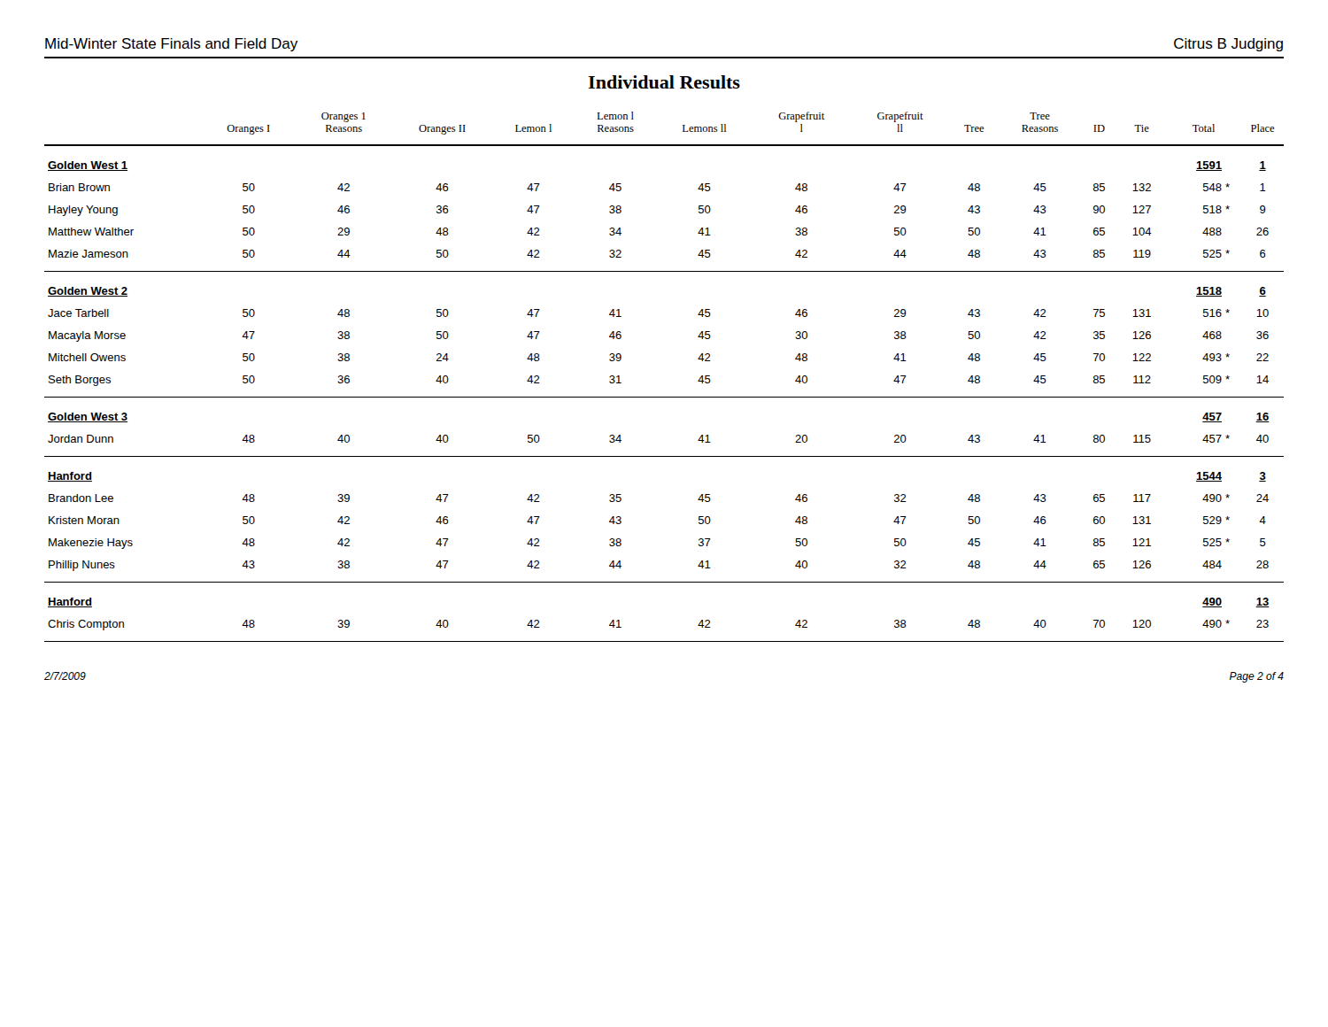Mid-Winter State Finals and Field Day
Citrus B Judging
Individual Results
| | Oranges I | Oranges 1 Reasons | Oranges II | Lemon l | Lemon l Reasons | Lemons ll | Grapefruit l | Grapefruit ll | Tree | Tree Reasons | ID | Tie | Total | Place |
| --- | --- | --- | --- | --- | --- | --- | --- | --- | --- | --- | --- | --- | --- | --- |
| Golden West 1 | | | | | | | | | | | | | 1591 | | 1 |
| Brian Brown | 50 | 42 | 46 | 47 | 45 | 45 | 48 | 47 | 48 | 45 | 85 | 132 | 548 | * | 1 |
| Hayley Young | 50 | 46 | 36 | 47 | 38 | 50 | 46 | 29 | 43 | 43 | 90 | 127 | 518 | * | 9 |
| Matthew Walther | 50 | 29 | 48 | 42 | 34 | 41 | 38 | 50 | 50 | 41 | 65 | 104 | 488 | | 26 |
| Mazie Jameson | 50 | 44 | 50 | 42 | 32 | 45 | 42 | 44 | 48 | 43 | 85 | 119 | 525 | * | 6 |
| Golden West 2 | | | | | | | | | | | | | 1518 | | 6 |
| Jace Tarbell | 50 | 48 | 50 | 47 | 41 | 45 | 46 | 29 | 43 | 42 | 75 | 131 | 516 | * | 10 |
| Macayla Morse | 47 | 38 | 50 | 47 | 46 | 45 | 30 | 38 | 50 | 42 | 35 | 126 | 468 | | 36 |
| Mitchell Owens | 50 | 38 | 24 | 48 | 39 | 42 | 48 | 41 | 48 | 45 | 70 | 122 | 493 | * | 22 |
| Seth Borges | 50 | 36 | 40 | 42 | 31 | 45 | 40 | 47 | 48 | 45 | 85 | 112 | 509 | * | 14 |
| Golden West 3 | | | | | | | | | | | | | 457 | | 16 |
| Jordan Dunn | 48 | 40 | 40 | 50 | 34 | 41 | 20 | 20 | 43 | 41 | 80 | 115 | 457 | * | 40 |
| Hanford | | | | | | | | | | | | | 1544 | | 3 |
| Brandon Lee | 48 | 39 | 47 | 42 | 35 | 45 | 46 | 32 | 48 | 43 | 65 | 117 | 490 | * | 24 |
| Kristen Moran | 50 | 42 | 46 | 47 | 43 | 50 | 48 | 47 | 50 | 46 | 60 | 131 | 529 | * | 4 |
| Makenezie Hays | 48 | 42 | 47 | 42 | 38 | 37 | 50 | 50 | 45 | 41 | 85 | 121 | 525 | * | 5 |
| Phillip Nunes | 43 | 38 | 47 | 42 | 44 | 41 | 40 | 32 | 48 | 44 | 65 | 126 | 484 | | 28 |
| Hanford | | | | | | | | | | | | | 490 | | 13 |
| Chris Compton | 48 | 39 | 40 | 42 | 41 | 42 | 42 | 38 | 48 | 40 | 70 | 120 | 490 | * | 23 |
2/7/2009
Page 2 of 4